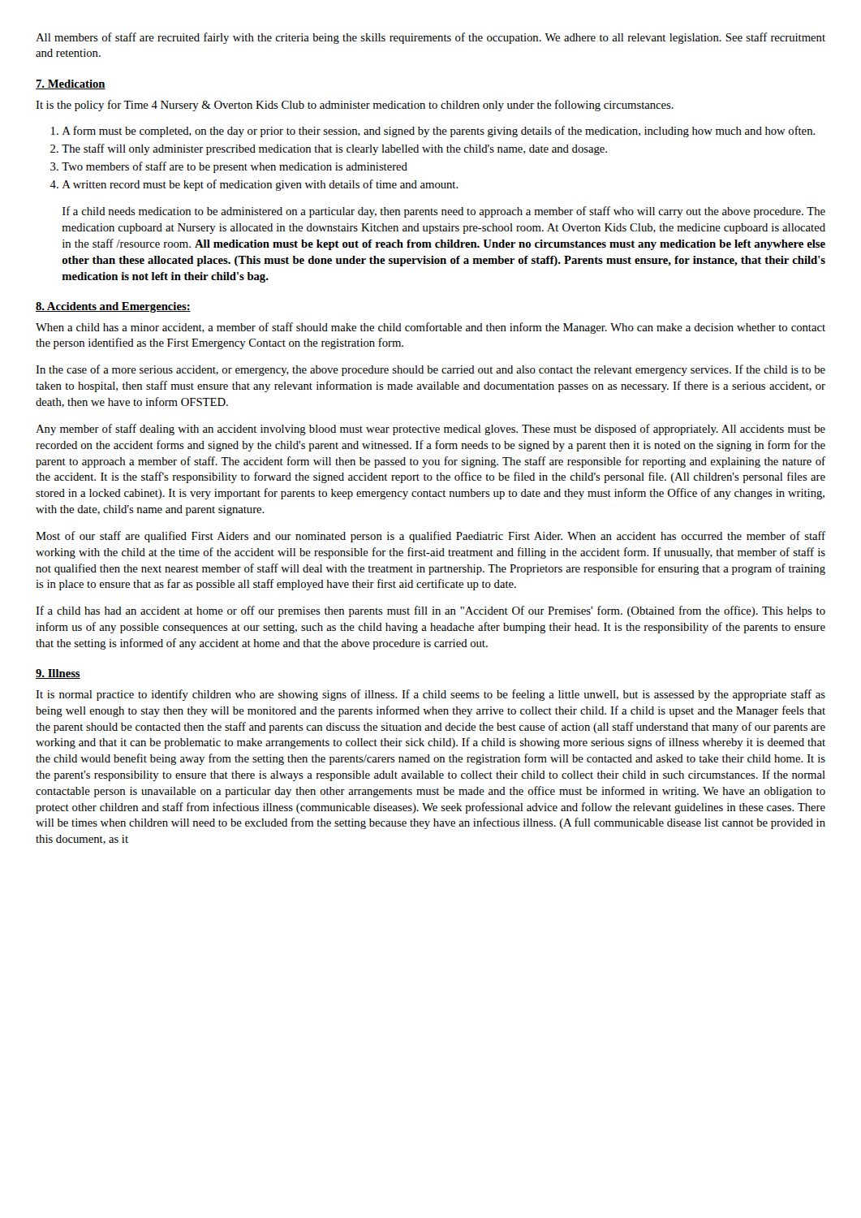All members of staff are recruited fairly with the criteria being the skills requirements of the occupation. We adhere to all relevant legislation. See staff recruitment and retention.
7. Medication
It is the policy for Time 4 Nursery & Overton Kids Club to administer medication to children only under the following circumstances.
A form must be completed, on the day or prior to their session, and signed by the parents giving details of the medication, including how much and how often.
The staff will only administer prescribed medication that is clearly labelled with the child's name, date and dosage.
Two members of staff are to be present when medication is administered
A written record must be kept of medication given with details of time and amount.
If a child needs medication to be administered on a particular day, then parents need to approach a member of staff who will carry out the above procedure. The medication cupboard at Nursery is allocated in the downstairs Kitchen and upstairs pre-school room. At Overton Kids Club, the medicine cupboard is allocated in the staff /resource room. All medication must be kept out of reach from children. Under no circumstances must any medication be left anywhere else other than these allocated places. (This must be done under the supervision of a member of staff). Parents must ensure, for instance, that their child's medication is not left in their child's bag.
8. Accidents and Emergencies:
When a child has a minor accident, a member of staff should make the child comfortable and then inform the Manager. Who can make a decision whether to contact the person identified as the First Emergency Contact on the registration form.
In the case of a more serious accident, or emergency, the above procedure should be carried out and also contact the relevant emergency services. If the child is to be taken to hospital, then staff must ensure that any relevant information is made available and documentation passes on as necessary. If there is a serious accident, or death, then we have to inform OFSTED.
Any member of staff dealing with an accident involving blood must wear protective medical gloves. These must be disposed of appropriately. All accidents must be recorded on the accident forms and signed by the child's parent and witnessed. If a form needs to be signed by a parent then it is noted on the signing in form for the parent to approach a member of staff. The accident form will then be passed to you for signing. The staff are responsible for reporting and explaining the nature of the accident. It is the staff's responsibility to forward the signed accident report to the office to be filed in the child's personal file. (All children's personal files are stored in a locked cabinet). It is very important for parents to keep emergency contact numbers up to date and they must inform the Office of any changes in writing, with the date, child's name and parent signature.
Most of our staff are qualified First Aiders and our nominated person is a qualified Paediatric First Aider. When an accident has occurred the member of staff working with the child at the time of the accident will be responsible for the first-aid treatment and filling in the accident form. If unusually, that member of staff is not qualified then the next nearest member of staff will deal with the treatment in partnership. The Proprietors are responsible for ensuring that a program of training is in place to ensure that as far as possible all staff employed have their first aid certificate up to date.
If a child has had an accident at home or off our premises then parents must fill in an "Accident Of our Premises' form. (Obtained from the office). This helps to inform us of any possible consequences at our setting, such as the child having a headache after bumping their head. It is the responsibility of the parents to ensure that the setting is informed of any accident at home and that the above procedure is carried out.
9. Illness
It is normal practice to identify children who are showing signs of illness. If a child seems to be feeling a little unwell, but is assessed by the appropriate staff as being well enough to stay then they will be monitored and the parents informed when they arrive to collect their child. If a child is upset and the Manager feels that the parent should be contacted then the staff and parents can discuss the situation and decide the best cause of action (all staff understand that many of our parents are working and that it can be problematic to make arrangements to collect their sick child). If a child is showing more serious signs of illness whereby it is deemed that the child would benefit being away from the setting then the parents/carers named on the registration form will be contacted and asked to take their child home. It is the parent's responsibility to ensure that there is always a responsible adult available to collect their child to collect their child in such circumstances. If the normal contactable person is unavailable on a particular day then other arrangements must be made and the office must be informed in writing. We have an obligation to protect other children and staff from infectious illness (communicable diseases). We seek professional advice and follow the relevant guidelines in these cases. There will be times when children will need to be excluded from the setting because they have an infectious illness. (A full communicable disease list cannot be provided in this document, as it